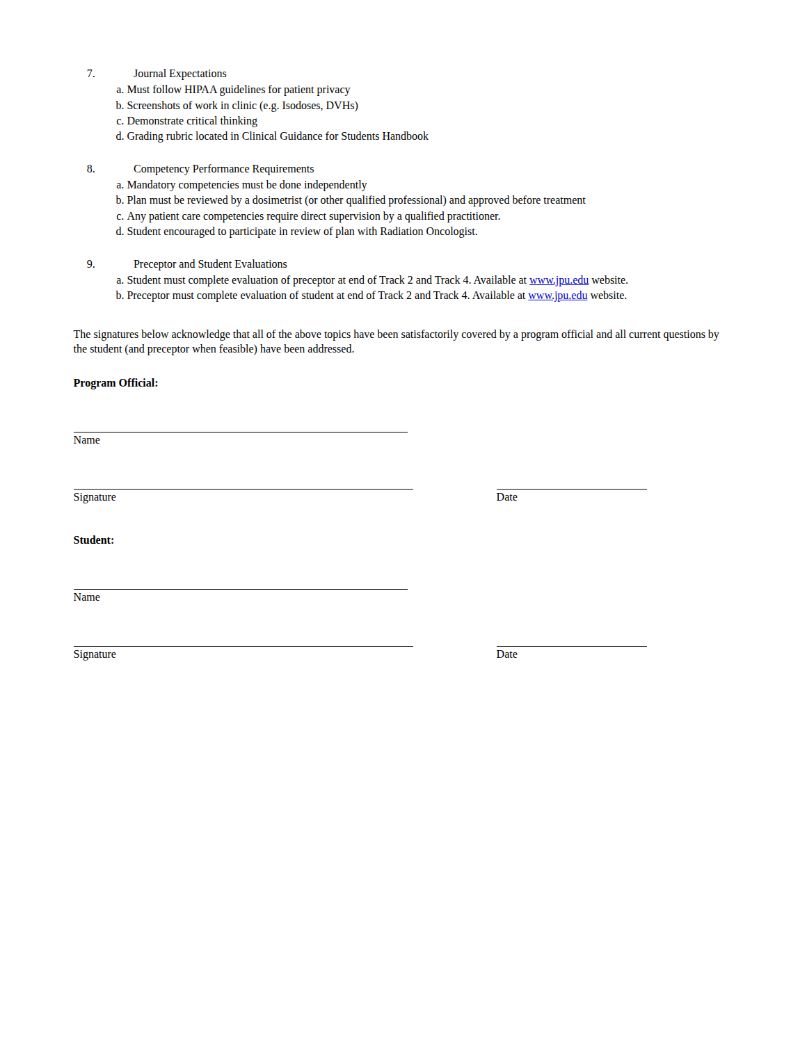Journal Expectations
Must follow HIPAA guidelines for patient privacy
Screenshots of work in clinic (e.g. Isodoses, DVHs)
Demonstrate critical thinking
Grading rubric located in Clinical Guidance for Students Handbook
Competency Performance Requirements
Mandatory competencies must be done independently
Plan must be reviewed by a dosimetrist (or other qualified professional) and approved before treatment
Any patient care competencies require direct supervision by a qualified practitioner.
Student encouraged to participate in review of plan with Radiation Oncologist.
Preceptor and Student Evaluations
Student must complete evaluation of preceptor at end of Track 2 and Track 4. Available at www.jpu.edu website.
Preceptor must complete evaluation of student at end of Track 2 and Track 4. Available at www.jpu.edu website.
The signatures below acknowledge that all of the above topics have been satisfactorily covered by a program official and all current questions by the student (and preceptor when feasible) have been addressed.
Program Official:
Name
Signature
Date
Student:
Name
Signature
Date